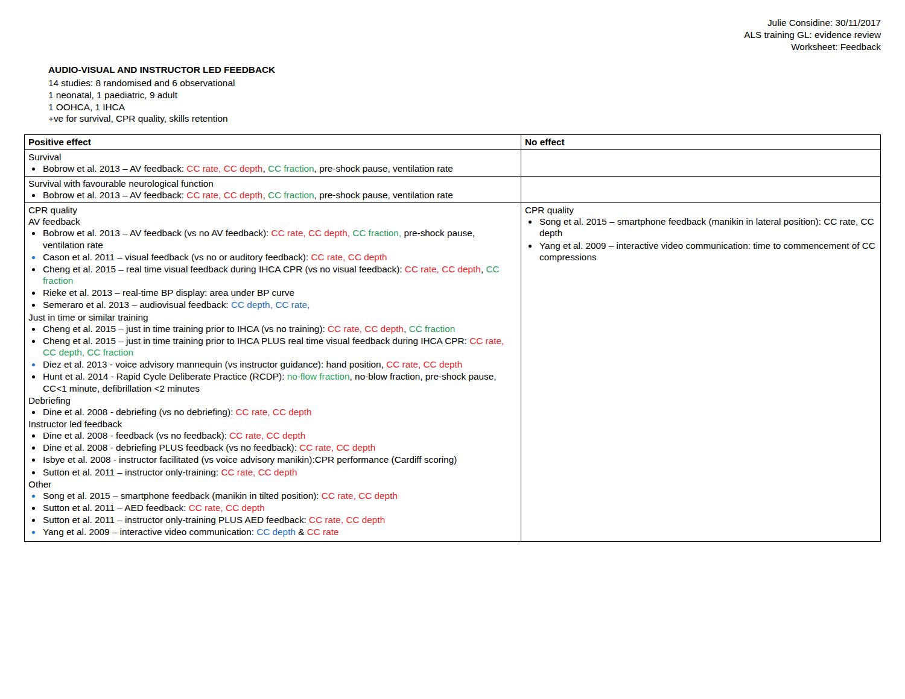Julie Considine: 30/11/2017
ALS training GL: evidence review
Worksheet: Feedback
AUDIO-VISUAL AND INSTRUCTOR LED FEEDBACK
14 studies: 8 randomised and 6 observational
1 neonatal, 1 paediatric, 9 adult
1 OOHCA, 1 IHCA
+ve for survival, CPR quality, skills retention
| Positive effect | No effect |
| --- | --- |
| Survival Bobrow et al. 2013 – AV feedback: CC rate, CC depth , CC fraction , pre-shock pause, ventilation rate | |
| Survival with favourable neurological function Bobrow et al. 2013 – AV feedback: CC rate, CC depth , CC fraction , pre-shock pause, ventilation rate | |
| CPR quality AV feedback Bobrow et al. 2013 – AV feedback (vs no AV feedback): CC rate, CC depth, CC fraction, pre-shock pause, ventilation rate Cason et al. 2011 – visual feedback (vs no or auditory feedback): CC rate, CC depth Cheng et al. 2015 – real time visual feedback during IHCA CPR (vs no visual feedback): CC rate, CC depth , CC fraction Rieke et al. 2013 – real-time BP display: area under BP curve Semeraro et al. 2013 – audiovisual feedback: CC depth, CC rate, Just in time or similar training Cheng et al. 2015 – just in time training prior to IHCA (vs no training): CC rate, CC depth , CC fraction Cheng et al. 2015 – just in time training prior to IHCA PLUS real time visual feedback during IHCA CPR: CC rate, CC depth, CC fraction Diez et al. 2013 - voice advisory mannequin (vs instructor guidance): hand position, CC rate, CC depth Hunt et al. 2014 - Rapid Cycle Deliberate Practice (RCDP): no-flow fraction , no-blow fraction, pre-shock pause, CC<1 minute, defibrillation <2 minutes Debriefing Dine et al. 2008 - debriefing (vs no debriefing): CC rate, CC depth Instructor led feedback Dine et al. 2008 - feedback (vs no feedback): CC rate, CC depth Dine et al. 2008 - debriefing PLUS feedback (vs no feedback): CC rate, CC depth Isbye et al. 2008 - instructor facilitated (vs voice advisory manikin):CPR performance (Cardiff scoring) Sutton et al. 2011 – instructor only-training: CC rate, CC depth Other Song et al. 2015 – smartphone feedback (manikin in tilted position): CC rate, CC depth Sutton et al. 2011 – AED feedback: CC rate, CC depth Sutton et al. 2011 – instructor only-training PLUS AED feedback: CC rate, CC depth Yang et al. 2009 – interactive video communication: CC depth & CC rate | CPR quality Song et al. 2015 – smartphone feedback (manikin in lateral position): CC rate, CC depth Yang et al. 2009 – interactive video communication: time to commencement of CC compressions |